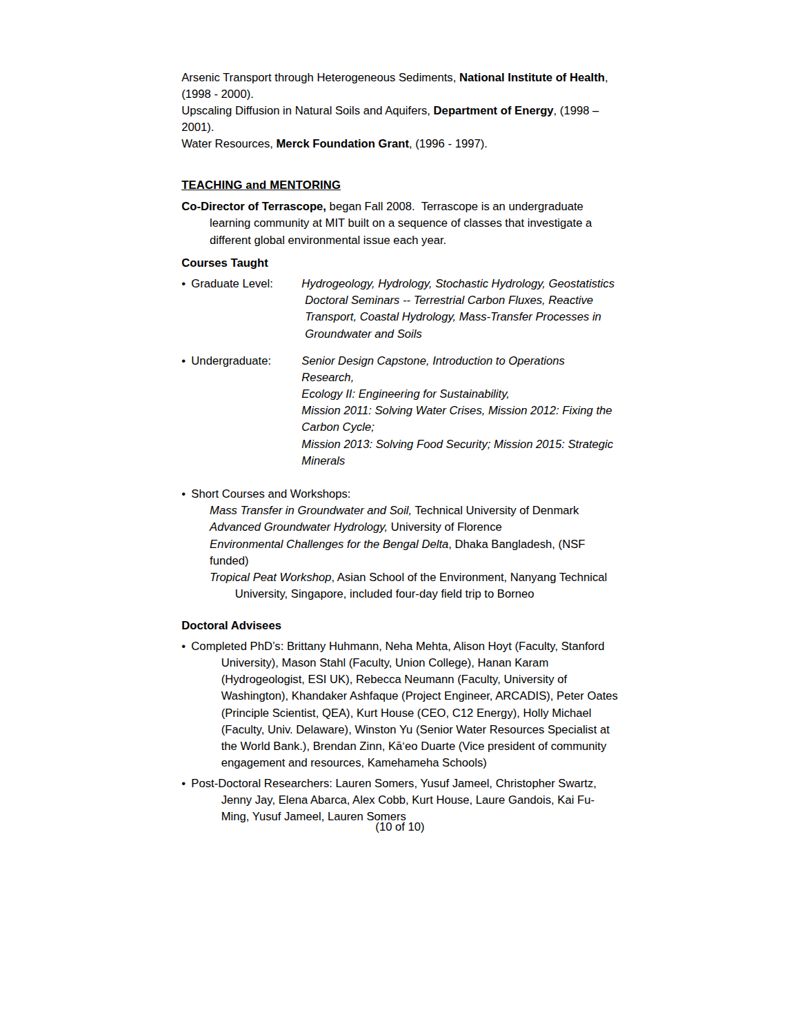Arsenic Transport through Heterogeneous Sediments, National Institute of Health, (1998 - 2000).
Upscaling Diffusion in Natural Soils and Aquifers, Department of Energy, (1998 – 2001).
Water Resources, Merck Foundation Grant, (1996 - 1997).
TEACHING and MENTORING
Co-Director of Terrascope, began Fall 2008. Terrascope is an undergraduate learning community at MIT built on a sequence of classes that investigate a different global environmental issue each year.
Courses Taught
• Graduate Level: Hydrogeology, Hydrology, Stochastic Hydrology, Geostatistics
Doctoral Seminars -- Terrestrial Carbon Fluxes, Reactive Transport, Coastal Hydrology, Mass-Transfer Processes in Groundwater and Soils
• Undergraduate: Senior Design Capstone, Introduction to Operations Research,
Ecology II: Engineering for Sustainability,
Mission 2011: Solving Water Crises, Mission 2012: Fixing the Carbon Cycle;
Mission 2013: Solving Food Security; Mission 2015: Strategic Minerals
• Short Courses and Workshops:
Mass Transfer in Groundwater and Soil, Technical University of Denmark
Advanced Groundwater Hydrology, University of Florence
Environmental Challenges for the Bengal Delta, Dhaka Bangladesh, (NSF funded)
Tropical Peat Workshop, Asian School of the Environment, Nanyang Technical
University, Singapore, included four-day field trip to Borneo
Doctoral Advisees
•
Completed PhD’s: Brittany Huhmann, Neha Mehta, Alison Hoyt (Faculty, Stanford University), Mason Stahl (Faculty, Union College), Hanan Karam (Hydrogeologist, ESI UK), Rebecca Neumann (Faculty, University of Washington), Khandaker Ashfaque (Project Engineer, ARCADIS), Peter Oates (Principle Scientist, QEA), Kurt House (CEO, C12 Energy), Holly Michael (Faculty, Univ. Delaware), Winston Yu (Senior Water Resources Specialist at the World Bank.), Brendan Zinn, Kāʻeo Duarte (Vice president of community engagement and resources, Kamehameha Schools)
•
Post-Doctoral Researchers: Lauren Somers, Yusuf Jameel, Christopher Swartz, Jenny Jay, Elena Abarca, Alex Cobb, Kurt House, Laure Gandois, Kai Fu-Ming, Yusuf Jameel, Lauren Somers
(10 of 10)